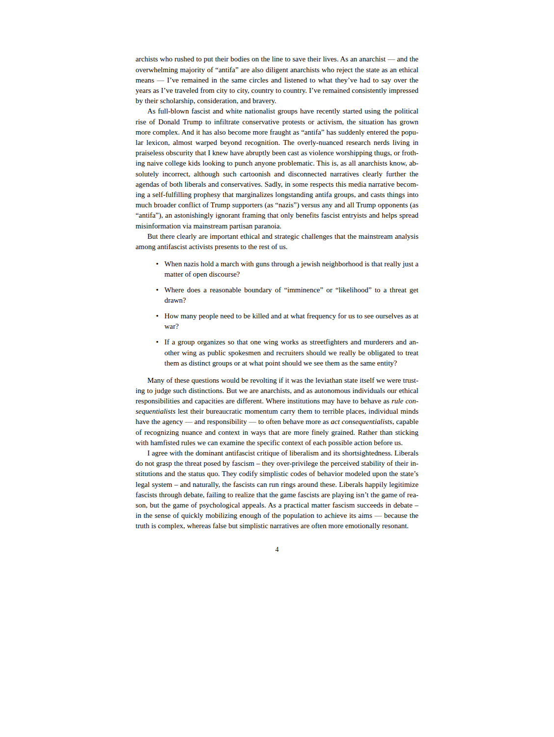archists who rushed to put their bodies on the line to save their lives. As an anarchist — and the overwhelming majority of “antifa” are also diligent anarchists who reject the state as an ethical means — I’ve remained in the same circles and listened to what they’ve had to say over the years as I’ve traveled from city to city, country to country. I’ve remained consistently impressed by their scholarship, consideration, and bravery.
As full-blown fascist and white nationalist groups have recently started using the political rise of Donald Trump to infiltrate conservative protests or activism, the situation has grown more complex. And it has also become more fraught as “antifa” has suddenly entered the popular lexicon, almost warped beyond recognition. The overly-nuanced research nerds living in praiseless obscurity that I knew have abruptly been cast as violence worshipping thugs, or frothing naive college kids looking to punch anyone problematic. This is, as all anarchists know, absolutely incorrect, although such cartoonish and disconnected narratives clearly further the agendas of both liberals and conservatives. Sadly, in some respects this media narrative becoming a self-fulfilling prophesy that marginalizes longstanding antifa groups, and casts things into much broader conflict of Trump supporters (as “nazis”) versus any and all Trump opponents (as “antifa”), an astonishingly ignorant framing that only benefits fascist entryists and helps spread misinformation via mainstream partisan paranoia.
But there clearly are important ethical and strategic challenges that the mainstream analysis among antifascist activists presents to the rest of us.
When nazis hold a march with guns through a jewish neighborhood is that really just a matter of open discourse?
Where does a reasonable boundary of “imminence” or “likelihood” to a threat get drawn?
How many people need to be killed and at what frequency for us to see ourselves as at war?
If a group organizes so that one wing works as streetfighters and murderers and another wing as public spokesmen and recruiters should we really be obligated to treat them as distinct groups or at what point should we see them as the same entity?
Many of these questions would be revolting if it was the leviathan state itself we were trusting to judge such distinctions. But we are anarchists, and as autonomous individuals our ethical responsibilities and capacities are different. Where institutions may have to behave as rule consequentialists lest their bureaucratic momentum carry them to terrible places, individual minds have the agency — and responsibility — to often behave more as act consequentialists, capable of recognizing nuance and context in ways that are more finely grained. Rather than sticking with hamfisted rules we can examine the specific context of each possible action before us.
I agree with the dominant antifascist critique of liberalism and its shortsightedness. Liberals do not grasp the threat posed by fascism – they over-privilege the perceived stability of their institutions and the status quo. They codify simplistic codes of behavior modeled upon the state’s legal system – and naturally, the fascists can run rings around these. Liberals happily legitimize fascists through debate, failing to realize that the game fascists are playing isn’t the game of reason, but the game of psychological appeals. As a practical matter fascism succeeds in debate – in the sense of quickly mobilizing enough of the population to achieve its aims — because the truth is complex, whereas false but simplistic narratives are often more emotionally resonant.
4